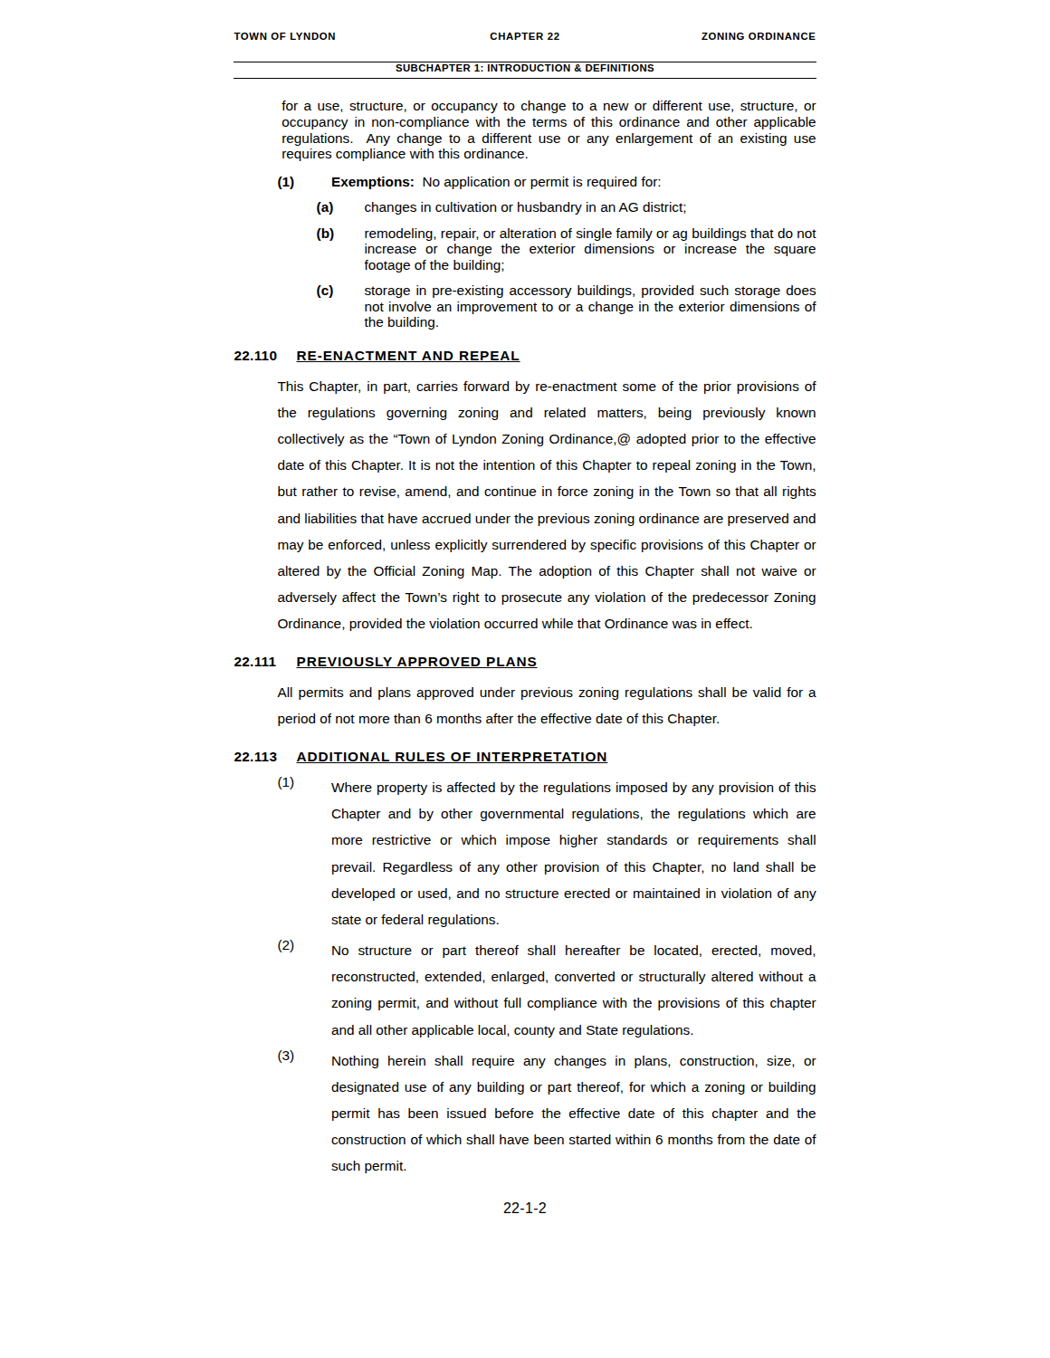TOWN OF LYNDON
CHAPTER 22
ZONING ORDINANCE
SUBCHAPTER 1: INTRODUCTION & DEFINITIONS
for a use, structure, or occupancy to change to a new or different use, structure, or occupancy in non-compliance with the terms of this ordinance and other applicable regulations. Any change to a different use or any enlargement of an existing use requires compliance with this ordinance.
(1)
Exemptions: No application or permit is required for:
(a)
changes in cultivation or husbandry in an AG district;
(b)
remodeling, repair, or alteration of single family or ag buildings that do not increase or change the exterior dimensions or increase the square footage of the building;
(c)
storage in pre-existing accessory buildings, provided such storage does not involve an improvement to or a change in the exterior dimensions of the building.
22.110
RE-ENACTMENT AND REPEAL
This Chapter, in part, carries forward by re‑enactment some of the prior provisions of the regulations governing zoning and related matters, being previously known collectively as the “Town of Lyndon Zoning Ordinance,@ adopted prior to the effective date of this Chapter. It is not the intention of this Chapter to repeal zoning in the Town, but rather to revise, amend, and continue in force zoning in the Town so that all rights and liabilities that have accrued under the previous zoning ordinance are preserved and may be enforced, unless explicitly surrendered by specific provisions of this Chapter or altered by the Official Zoning Map. The adoption of this Chapter shall not waive or adversely affect the Town’s right to prosecute any violation of the predecessor Zoning Ordinance, provided the violation occurred while that Ordinance was in effect.
22.111
PREVIOUSLY APPROVED PLANS
All permits and plans approved under previous zoning regulations shall be valid for a period of not more than 6 months after the effective date of this Chapter.
22.113
ADDITIONAL RULES OF INTERPRETATION
(1)
Where property is affected by the regulations imposed by any provision of this Chapter and by other governmental regulations, the regulations which are more restrictive or which impose higher standards or requirements shall prevail. Regardless of any other provision of this Chapter, no land shall be developed or used, and no structure erected or maintained in violation of any state or federal regulations.
(2)
No structure or part thereof shall hereafter be located, erected, moved, reconstructed, extended, enlarged, converted or structurally altered without a zoning permit, and without full compliance with the provisions of this chapter and all other applicable local, county and State regulations.
(3)
Nothing herein shall require any changes in plans, construction, size, or designated use of any building or part thereof, for which a zoning or building permit has been issued before the effective date of this chapter and the construction of which shall have been started within 6 months from the date of such permit.
22-1-2